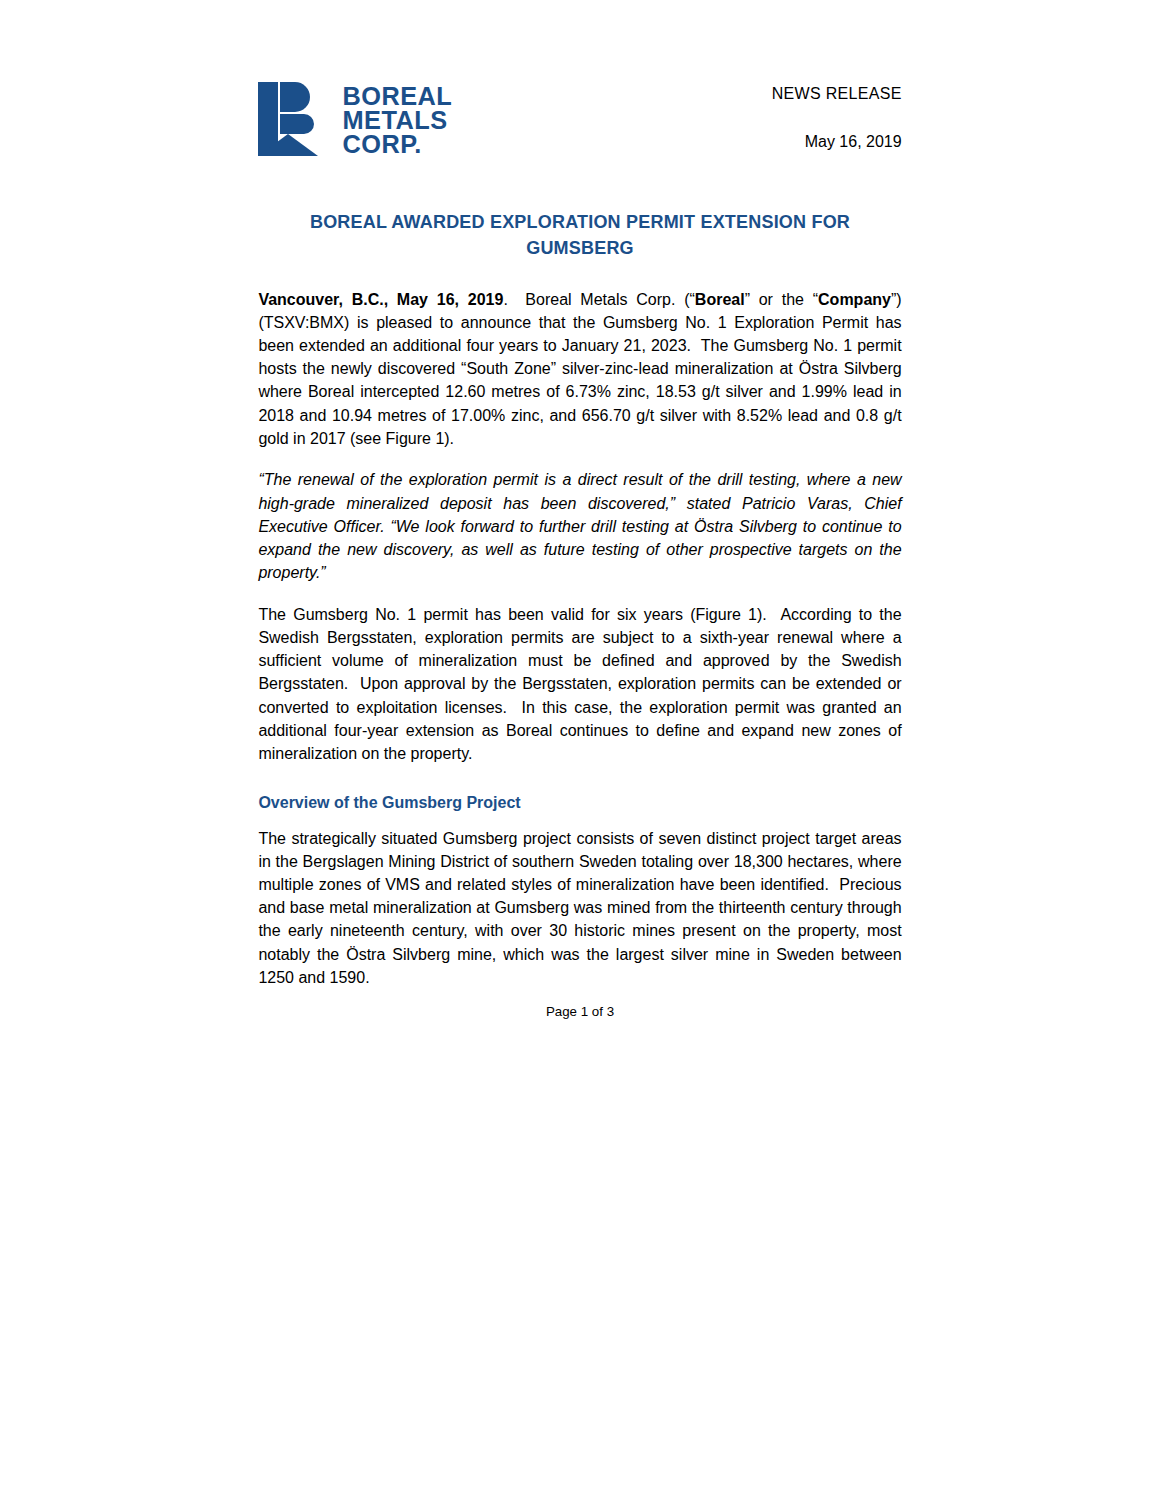BOREAL METALS CORP.
NEWS RELEASE
May 16, 2019
BOREAL AWARDED EXPLORATION PERMIT EXTENSION FOR GUMSBERG
Vancouver, B.C., May 16, 2019. Boreal Metals Corp. (“Boreal” or the “Company”) (TSXV:BMX) is pleased to announce that the Gumsberg No. 1 Exploration Permit has been extended an additional four years to January 21, 2023. The Gumsberg No. 1 permit hosts the newly discovered “South Zone” silver-zinc-lead mineralization at Östra Silvberg where Boreal intercepted 12.60 metres of 6.73% zinc, 18.53 g/t silver and 1.99% lead in 2018 and 10.94 metres of 17.00% zinc, and 656.70 g/t silver with 8.52% lead and 0.8 g/t gold in 2017 (see Figure 1).
“The renewal of the exploration permit is a direct result of the drill testing, where a new high-grade mineralized deposit has been discovered,” stated Patricio Varas, Chief Executive Officer. “We look forward to further drill testing at Östra Silvberg to continue to expand the new discovery, as well as future testing of other prospective targets on the property.”
The Gumsberg No. 1 permit has been valid for six years (Figure 1). According to the Swedish Bergsstaten, exploration permits are subject to a sixth-year renewal where a sufficient volume of mineralization must be defined and approved by the Swedish Bergsstaten. Upon approval by the Bergsstaten, exploration permits can be extended or converted to exploitation licenses. In this case, the exploration permit was granted an additional four-year extension as Boreal continues to define and expand new zones of mineralization on the property.
Overview of the Gumsberg Project
The strategically situated Gumsberg project consists of seven distinct project target areas in the Bergslagen Mining District of southern Sweden totaling over 18,300 hectares, where multiple zones of VMS and related styles of mineralization have been identified. Precious and base metal mineralization at Gumsberg was mined from the thirteenth century through the early nineteenth century, with over 30 historic mines present on the property, most notably the Östra Silvberg mine, which was the largest silver mine in Sweden between 1250 and 1590.
Page 1 of 3